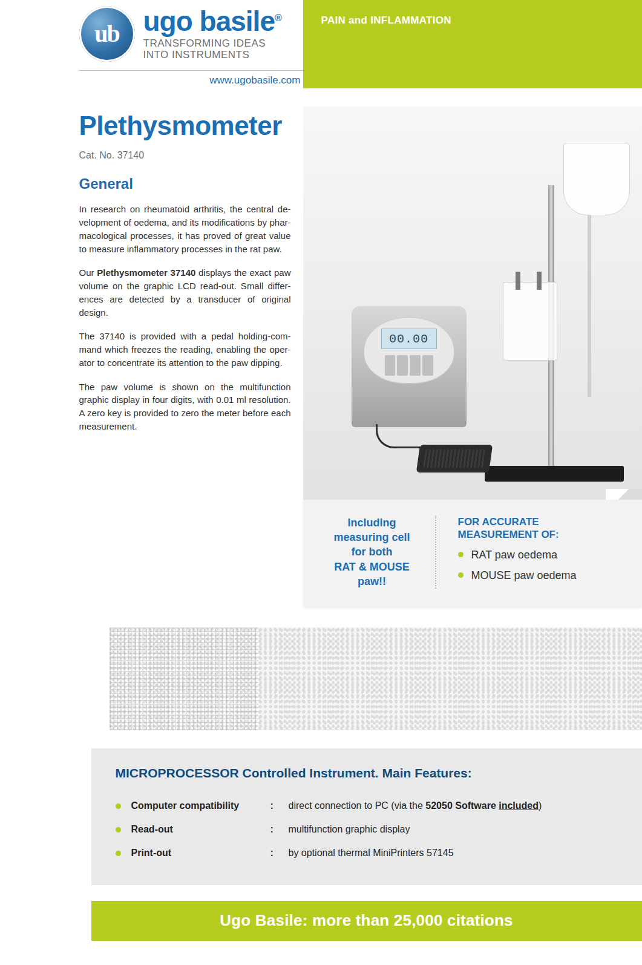ugo basile®
TRANSFORMING IDEAS
INTO INSTRUMENTS
www.ugobasile.com
PAIN and INFLAMMATION
Plethysmometer
Cat. No. 37140
General
In research on rheumatoid arthritis, the central development of oedema, and its modifications by pharmacological processes, it has proved of great value to measure inflammatory processes in the rat paw.
Our Plethysmometer 37140 displays the exact paw volume on the graphic LCD read-out. Small differences are detected by a transducer of original design.
The 37140 is provided with a pedal holding-command which freezes the reading, enabling the operator to concentrate its attention to the paw dipping.
The paw volume is shown on the multifunction graphic display in four digits, with 0.01 ml resolution. A zero key is provided to zero the meter before each measurement.
00.00
Including
measuring cell
for both
RAT & MOUSE paw!!
FOR ACCURATE
MEASUREMENT OF:
RAT paw oedema
MOUSE paw oedema
MICROPROCESSOR Controlled Instrument. Main Features:
| | Computer compatibility | : | direct connection to PC (via the 52050 Software included ) |
| | Read-out | : | multifunction graphic display |
| | Print-out | : | by optional thermal MiniPrinters 57145 |
Ugo Basile: more than 25,000 citations